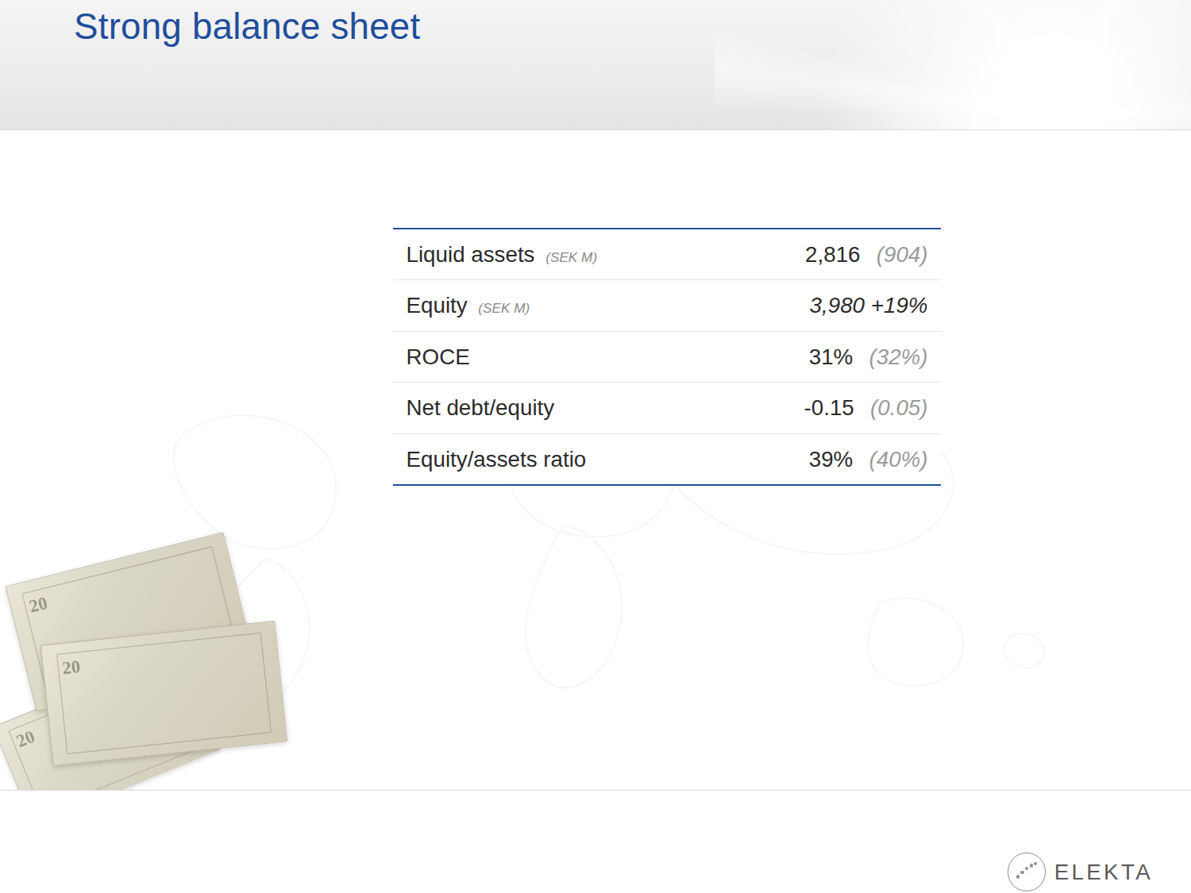Strong balance sheet
| Liquid assets (SEK M) | 2,816 (904) |
| Equity (SEK M) | 3,980 +19% |
| ROCE | 31% (32%) |
| Net debt/equity | -0.15 (0.05) |
| Equity/assets ratio | 39% (40%) |
ELEKTA